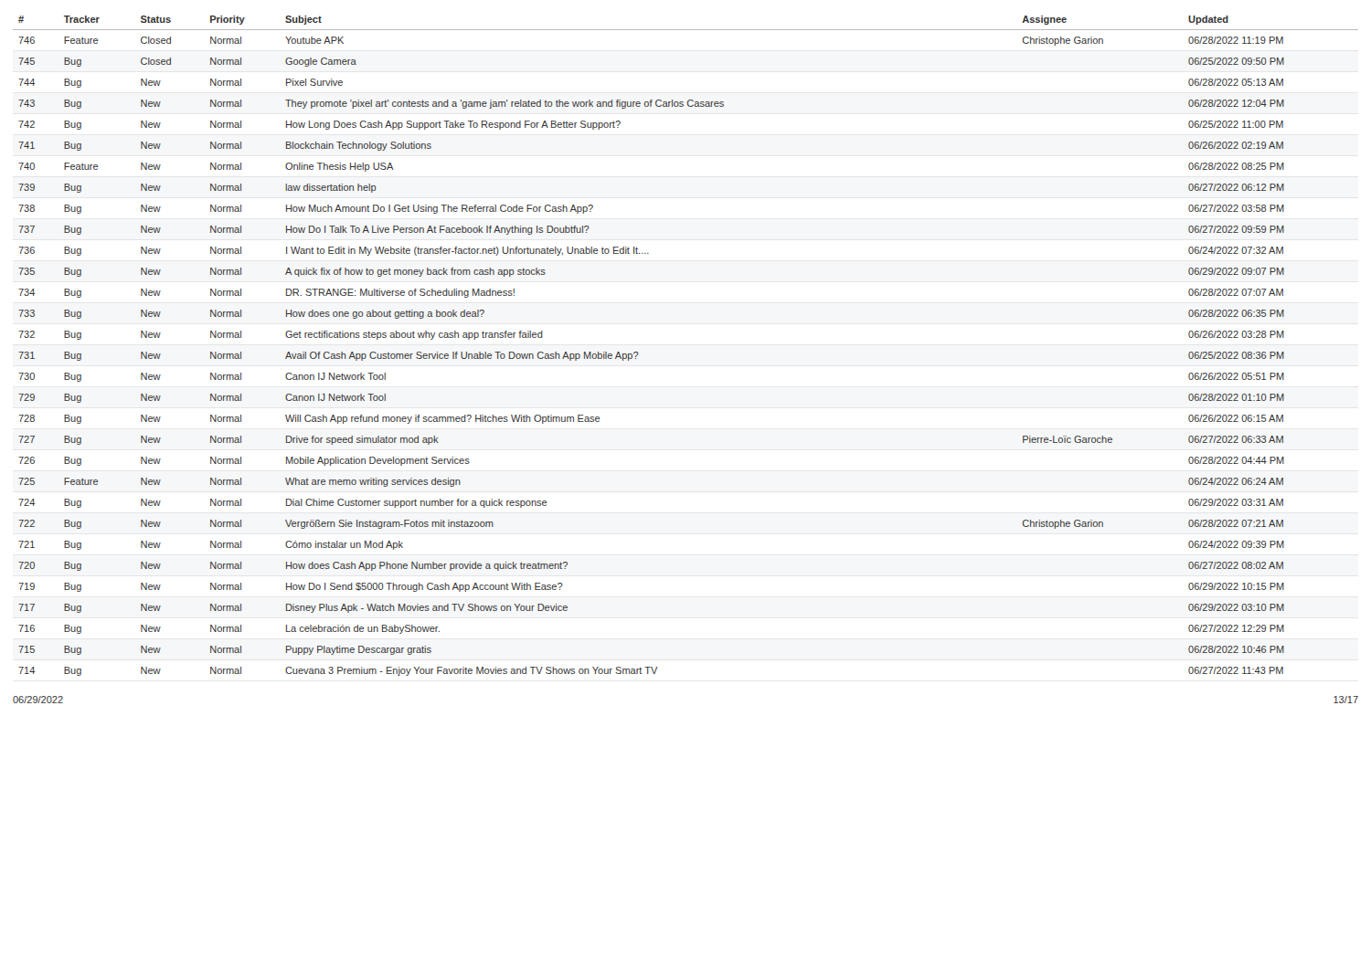| # | Tracker | Status | Priority | Subject | Assignee | Updated |
| --- | --- | --- | --- | --- | --- | --- |
| 746 | Feature | Closed | Normal | Youtube APK | Christophe Garion | 06/28/2022 11:19 PM |
| 745 | Bug | Closed | Normal | Google Camera | | 06/25/2022 09:50 PM |
| 744 | Bug | New | Normal | Pixel Survive | | 06/28/2022 05:13 AM |
| 743 | Bug | New | Normal | They promote 'pixel art' contests and a 'game jam' related to the work and figure of Carlos Casares | | 06/28/2022 12:04 PM |
| 742 | Bug | New | Normal | How Long Does Cash App Support Take To Respond For A Better Support? | | 06/25/2022 11:00 PM |
| 741 | Bug | New | Normal | Blockchain Technology Solutions | | 06/26/2022 02:19 AM |
| 740 | Feature | New | Normal | Online Thesis Help USA | | 06/28/2022 08:25 PM |
| 739 | Bug | New | Normal | law dissertation help | | 06/27/2022 06:12 PM |
| 738 | Bug | New | Normal | How Much Amount Do I Get Using The Referral Code For Cash App? | | 06/27/2022 03:58 PM |
| 737 | Bug | New | Normal | How Do I Talk To A Live Person At Facebook If Anything Is Doubtful? | | 06/27/2022 09:59 PM |
| 736 | Bug | New | Normal | I Want to Edit in My Website (transfer-factor.net) Unfortunately, Unable to Edit It.... | | 06/24/2022 07:32 AM |
| 735 | Bug | New | Normal | A quick fix of how to get money back from cash app stocks | | 06/29/2022 09:07 PM |
| 734 | Bug | New | Normal | DR. STRANGE: Multiverse of Scheduling Madness! | | 06/28/2022 07:07 AM |
| 733 | Bug | New | Normal | How does one go about getting a book deal? | | 06/28/2022 06:35 PM |
| 732 | Bug | New | Normal | Get rectifications steps about why cash app transfer failed | | 06/26/2022 03:28 PM |
| 731 | Bug | New | Normal | Avail Of Cash App Customer Service If Unable To Down Cash App Mobile App? | | 06/25/2022 08:36 PM |
| 730 | Bug | New | Normal | Canon IJ Network Tool | | 06/26/2022 05:51 PM |
| 729 | Bug | New | Normal | Canon IJ Network Tool | | 06/28/2022 01:10 PM |
| 728 | Bug | New | Normal | Will Cash App refund money if scammed? Hitches With Optimum Ease | | 06/26/2022 06:15 AM |
| 727 | Bug | New | Normal | Drive for speed simulator mod apk | Pierre-Loïc Garoche | 06/27/2022 06:33 AM |
| 726 | Bug | New | Normal | Mobile Application Development Services | | 06/28/2022 04:44 PM |
| 725 | Feature | New | Normal | What are memo writing services design | | 06/24/2022 06:24 AM |
| 724 | Bug | New | Normal | Dial Chime Customer support number for a quick response | | 06/29/2022 03:31 AM |
| 722 | Bug | New | Normal | Vergrößern Sie Instagram-Fotos mit instazoom | Christophe Garion | 06/28/2022 07:21 AM |
| 721 | Bug | New | Normal | Cómo instalar un Mod Apk | | 06/24/2022 09:39 PM |
| 720 | Bug | New | Normal | How does Cash App Phone Number provide a quick treatment? | | 06/27/2022 08:02 AM |
| 719 | Bug | New | Normal | How Do I Send $5000 Through Cash App Account With Ease? | | 06/29/2022 10:15 PM |
| 717 | Bug | New | Normal | Disney Plus Apk - Watch Movies and TV Shows on Your Device | | 06/29/2022 03:10 PM |
| 716 | Bug | New | Normal | La celebración de un BabyShower. | | 06/27/2022 12:29 PM |
| 715 | Bug | New | Normal | Puppy Playtime Descargar gratis | | 06/28/2022 10:46 PM |
| 714 | Bug | New | Normal | Cuevana 3 Premium - Enjoy Your Favorite Movies and TV Shows on Your Smart TV | | 06/27/2022 11:43 PM |
06/29/2022 13/17